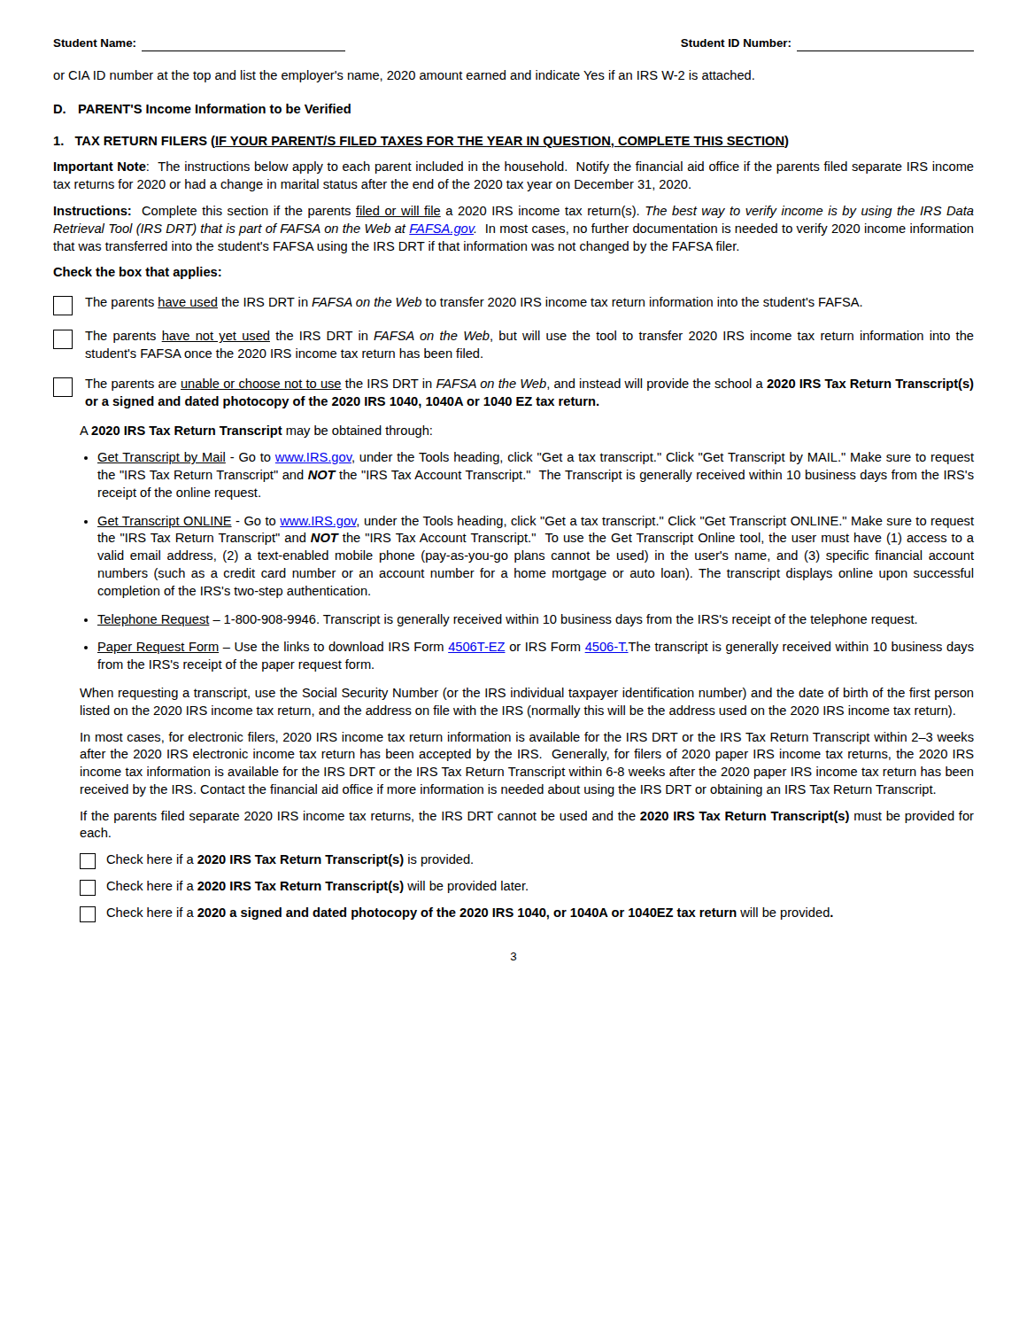Student Name:
Student ID Number:
or CIA ID number at the top and list the employer's name, 2020 amount earned and indicate Yes if an IRS W-2 is attached.
D. PARENT'S Income Information to be Verified
1. TAX RETURN FILERS (IF YOUR PARENT/S FILED TAXES FOR THE YEAR IN QUESTION, COMPLETE THIS SECTION)
Important Note: The instructions below apply to each parent included in the household. Notify the financial aid office if the parents filed separate IRS income tax returns for 2020 or had a change in marital status after the end of the 2020 tax year on December 31, 2020.
Instructions: Complete this section if the parents filed or will file a 2020 IRS income tax return(s). The best way to verify income is by using the IRS Data Retrieval Tool (IRS DRT) that is part of FAFSA on the Web at FAFSA.gov. In most cases, no further documentation is needed to verify 2020 income information that was transferred into the student's FAFSA using the IRS DRT if that information was not changed by the FAFSA filer.
Check the box that applies:
The parents have used the IRS DRT in FAFSA on the Web to transfer 2020 IRS income tax return information into the student's FAFSA.
The parents have not yet used the IRS DRT in FAFSA on the Web, but will use the tool to transfer 2020 IRS income tax return information into the student's FAFSA once the 2020 IRS income tax return has been filed.
The parents are unable or choose not to use the IRS DRT in FAFSA on the Web, and instead will provide the school a 2020 IRS Tax Return Transcript(s) or a signed and dated photocopy of the 2020 IRS 1040, 1040A or 1040 EZ tax return.
A 2020 IRS Tax Return Transcript may be obtained through:
Get Transcript by Mail - Go to www.IRS.gov, under the Tools heading, click "Get a tax transcript." Click "Get Transcript by MAIL." Make sure to request the "IRS Tax Return Transcript" and NOT the "IRS Tax Account Transcript." The Transcript is generally received within 10 business days from the IRS's receipt of the online request.
Get Transcript ONLINE - Go to www.IRS.gov, under the Tools heading, click "Get a tax transcript." Click "Get Transcript ONLINE." Make sure to request the "IRS Tax Return Transcript" and NOT the "IRS Tax Account Transcript." To use the Get Transcript Online tool, the user must have (1) access to a valid email address, (2) a text-enabled mobile phone (pay-as-you-go plans cannot be used) in the user's name, and (3) specific financial account numbers (such as a credit card number or an account number for a home mortgage or auto loan). The transcript displays online upon successful completion of the IRS's two-step authentication.
Telephone Request – 1-800-908-9946. Transcript is generally received within 10 business days from the IRS's receipt of the telephone request.
Paper Request Form – Use the links to download IRS Form 4506T-EZ or IRS Form 4506-T. The transcript is generally received within 10 business days from the IRS's receipt of the paper request form.
When requesting a transcript, use the Social Security Number (or the IRS individual taxpayer identification number) and the date of birth of the first person listed on the 2020 IRS income tax return, and the address on file with the IRS (normally this will be the address used on the 2020 IRS income tax return).
In most cases, for electronic filers, 2020 IRS income tax return information is available for the IRS DRT or the IRS Tax Return Transcript within 2–3 weeks after the 2020 IRS electronic income tax return has been accepted by the IRS. Generally, for filers of 2020 paper IRS income tax returns, the 2020 IRS income tax information is available for the IRS DRT or the IRS Tax Return Transcript within 6-8 weeks after the 2020 paper IRS income tax return has been received by the IRS. Contact the financial aid office if more information is needed about using the IRS DRT or obtaining an IRS Tax Return Transcript.
If the parents filed separate 2020 IRS income tax returns, the IRS DRT cannot be used and the 2020 IRS Tax Return Transcript(s) must be provided for each.
Check here if a 2020 IRS Tax Return Transcript(s) is provided.
Check here if a 2020 IRS Tax Return Transcript(s) will be provided later.
Check here if a 2020 a signed and dated photocopy of the 2020 IRS 1040, or 1040A or 1040EZ tax return will be provided.
3